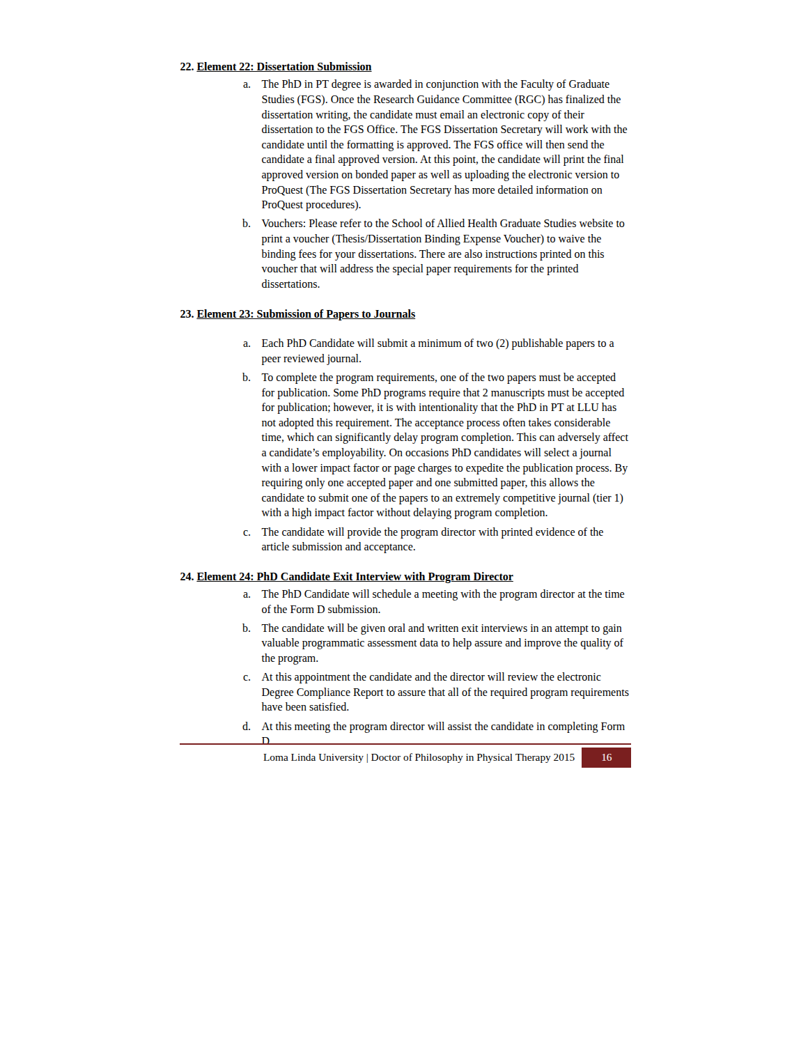22. Element 22: Dissertation Submission
The PhD in PT degree is awarded in conjunction with the Faculty of Graduate Studies (FGS). Once the Research Guidance Committee (RGC) has finalized the dissertation writing, the candidate must email an electronic copy of their dissertation to the FGS Office. The FGS Dissertation Secretary will work with the candidate until the formatting is approved. The FGS office will then send the candidate a final approved version. At this point, the candidate will print the final approved version on bonded paper as well as uploading the electronic version to ProQuest (The FGS Dissertation Secretary has more detailed information on ProQuest procedures).
Vouchers: Please refer to the School of Allied Health Graduate Studies website to print a voucher (Thesis/Dissertation Binding Expense Voucher) to waive the binding fees for your dissertations. There are also instructions printed on this voucher that will address the special paper requirements for the printed dissertations.
23. Element 23: Submission of Papers to Journals
Each PhD Candidate will submit a minimum of two (2) publishable papers to a peer reviewed journal.
To complete the program requirements, one of the two papers must be accepted for publication. Some PhD programs require that 2 manuscripts must be accepted for publication; however, it is with intentionality that the PhD in PT at LLU has not adopted this requirement. The acceptance process often takes considerable time, which can significantly delay program completion. This can adversely affect a candidate’s employability. On occasions PhD candidates will select a journal with a lower impact factor or page charges to expedite the publication process. By requiring only one accepted paper and one submitted paper, this allows the candidate to submit one of the papers to an extremely competitive journal (tier 1) with a high impact factor without delaying program completion.
The candidate will provide the program director with printed evidence of the article submission and acceptance.
24. Element 24: PhD Candidate Exit Interview with Program Director
The PhD Candidate will schedule a meeting with the program director at the time of the Form D submission.
The candidate will be given oral and written exit interviews in an attempt to gain valuable programmatic assessment data to help assure and improve the quality of the program.
At this appointment the candidate and the director will review the electronic Degree Compliance Report to assure that all of the required program requirements have been satisfied.
At this meeting the program director will assist the candidate in completing Form D.
Loma Linda University | Doctor of Philosophy in Physical Therapy 2015
16